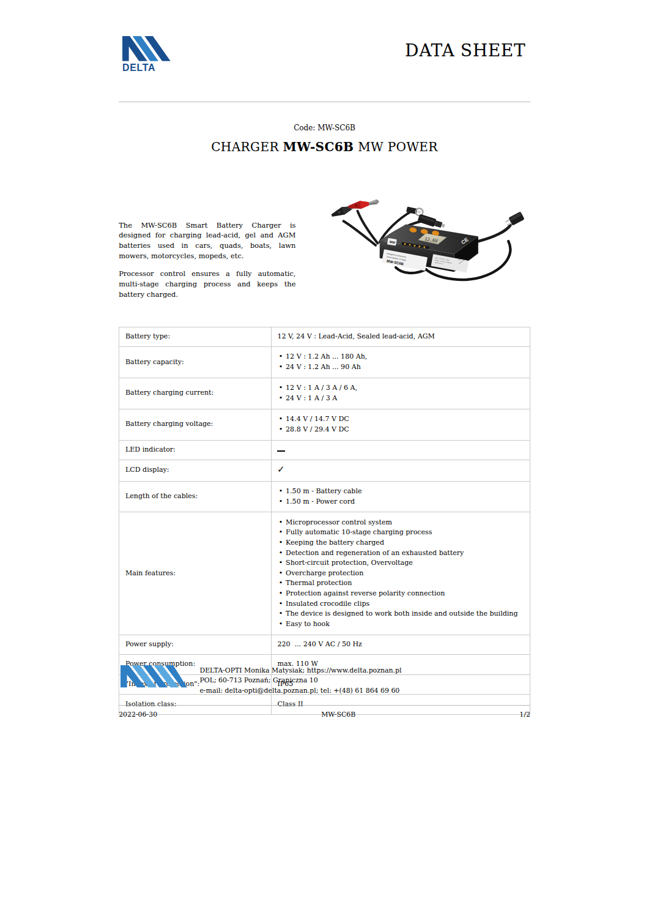DELTA
DATA SHEET
Code: MW-SC6B
CHARGER MW-SC6B MW POWER
The MW-SC6B Smart Battery Charger is designed for charging lead-acid, gel and AGM batteries used in cars, quads, boats, lawn mowers, motorcycles, mopeds, etc.
Processor control ensures a fully automatic, multi-stage charging process and keeps the battery charged.
12.6V Inteligentny ładowarka Smart Battery Charger MW-SC6B Input: 220-240V~ 50Hz Output: 12V/24V 1A/3A/6A IP65 Class II CE MW
| Battery type: | 12 V, 24 V : Lead-Acid, Sealed lead-acid, AGM |
| Battery capacity: | 12 V : 1.2 Ah ... 180 Ah, 24 V : 1.2 Ah ... 90 Ah |
| Battery charging current: | 12 V : 1 A / 3 A / 6 A, 24 V : 1 A / 3 A |
| Battery charging voltage: | 14.4 V / 14.7 V DC 28.8 V / 29.4 V DC |
| LED indicator: | |
| LCD display: | ✓ |
| Length of the cables: | 1.50 m - Battery cable 1.50 m - Power cord |
| Main features: | Microprocessor control system Fully automatic 10-stage charging process Keeping the battery charged Detection and regeneration of an exhausted battery Short-circuit protection, Overvoltage Overcharge protection Thermal protection Protection against reverse polarity connection Insulated crocodile clips The device is designed to work both inside and outside the building Easy to hook |
| Power supply: | 220 ... 240 V AC / 50 Hz |
| Power consumption: | max. 110 W |
| "Index of Protection": | IP65 |
| Isolation class: | Class II |
DELTA-OPTI Monika Matysiak; https://www.delta.poznan.pl
POL; 60-713 Poznań; Graniczna 10
e-mail: delta-opti@delta.poznan.pl; tel: +(48) 61 864 69 60
2022-06-30
MW-SC6B
1/2